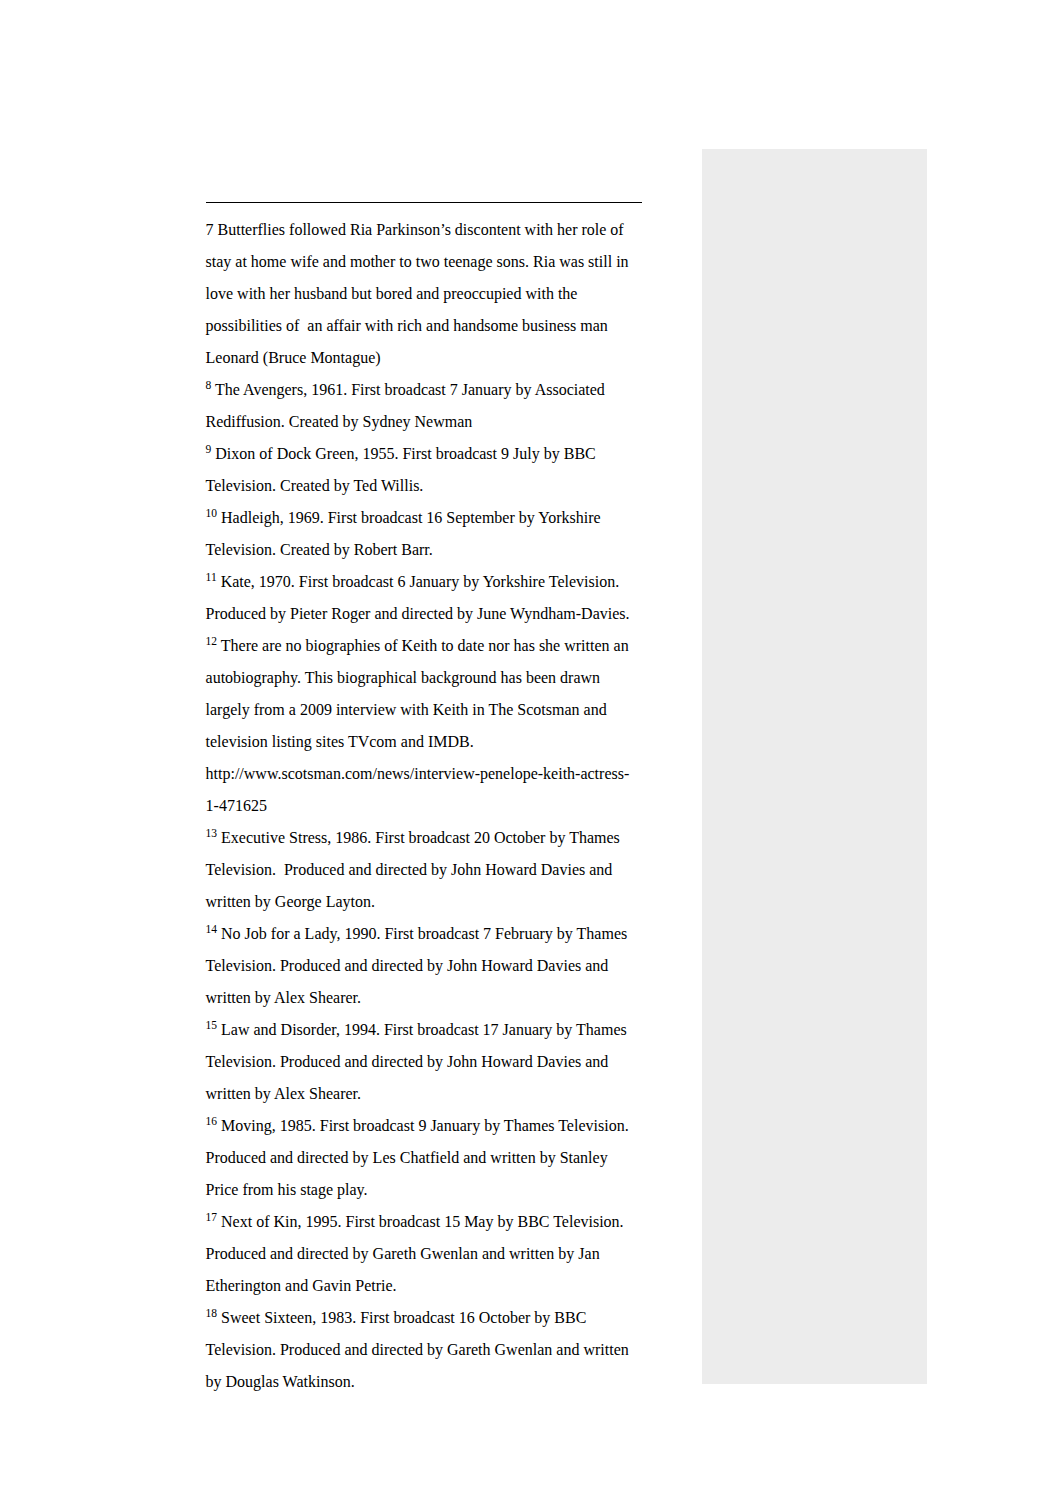7 Butterflies followed Ria Parkinson’s discontent with her role of stay at home wife and mother to two teenage sons. Ria was still in love with her husband but bored and preoccupied with the possibilities of an affair with rich and handsome business man Leonard (Bruce Montague)
8 The Avengers, 1961. First broadcast 7 January by Associated Rediffusion. Created by Sydney Newman
9 Dixon of Dock Green, 1955. First broadcast 9 July by BBC Television. Created by Ted Willis.
10 Hadleigh, 1969. First broadcast 16 September by Yorkshire Television. Created by Robert Barr.
11 Kate, 1970. First broadcast 6 January by Yorkshire Television. Produced by Pieter Roger and directed by June Wyndham-Davies.
12 There are no biographies of Keith to date nor has she written an autobiography. This biographical background has been drawn largely from a 2009 interview with Keith in The Scotsman and television listing sites TVcom and IMDB. http://www.scotsman.com/news/interview-penelope-keith-actress-1-471625
13 Executive Stress, 1986. First broadcast 20 October by Thames Television. Produced and directed by John Howard Davies and written by George Layton.
14 No Job for a Lady, 1990. First broadcast 7 February by Thames Television. Produced and directed by John Howard Davies and written by Alex Shearer.
15 Law and Disorder, 1994. First broadcast 17 January by Thames Television. Produced and directed by John Howard Davies and written by Alex Shearer.
16 Moving, 1985. First broadcast 9 January by Thames Television. Produced and directed by Les Chatfield and written by Stanley Price from his stage play.
17 Next of Kin, 1995. First broadcast 15 May by BBC Television. Produced and directed by Gareth Gwenlan and written by Jan Etherington and Gavin Petrie.
18 Sweet Sixteen, 1983. First broadcast 16 October by BBC Television. Produced and directed by Gareth Gwenlan and written by Douglas Watkinson.